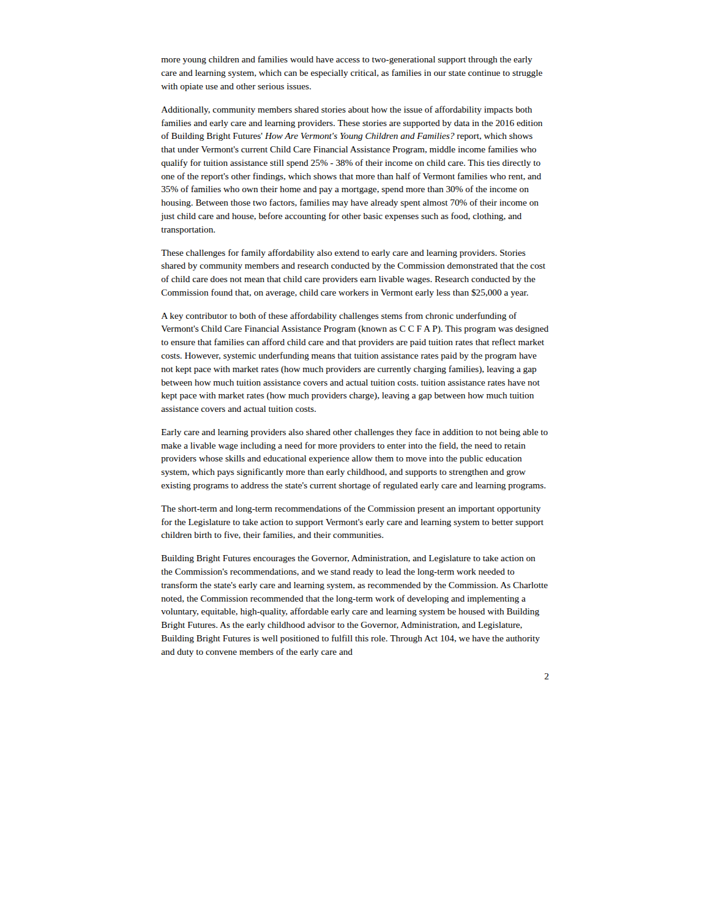more young children and families would have access to two-generational support through the early care and learning system, which can be especially critical, as families in our state continue to struggle with opiate use and other serious issues.
Additionally, community members shared stories about how the issue of affordability impacts both families and early care and learning providers. These stories are supported by data in the 2016 edition of Building Bright Futures' How Are Vermont's Young Children and Families? report, which shows that under Vermont's current Child Care Financial Assistance Program, middle income families who qualify for tuition assistance still spend 25% - 38% of their income on child care. This ties directly to one of the report's other findings, which shows that more than half of Vermont families who rent, and 35% of families who own their home and pay a mortgage, spend more than 30% of the income on housing. Between those two factors, families may have already spent almost 70% of their income on just child care and house, before accounting for other basic expenses such as food, clothing, and transportation.
These challenges for family affordability also extend to early care and learning providers. Stories shared by community members and research conducted by the Commission demonstrated that the cost of child care does not mean that child care providers earn livable wages. Research conducted by the Commission found that, on average, child care workers in Vermont early less than $25,000 a year.
A key contributor to both of these affordability challenges stems from chronic underfunding of Vermont's Child Care Financial Assistance Program (known as C C F A P). This program was designed to ensure that families can afford child care and that providers are paid tuition rates that reflect market costs. However, systemic underfunding means that tuition assistance rates paid by the program have not kept pace with market rates (how much providers are currently charging families), leaving a gap between how much tuition assistance covers and actual tuition costs. tuition assistance rates have not kept pace with market rates (how much providers charge), leaving a gap between how much tuition assistance covers and actual tuition costs.
Early care and learning providers also shared other challenges they face in addition to not being able to make a livable wage including a need for more providers to enter into the field, the need to retain providers whose skills and educational experience allow them to move into the public education system, which pays significantly more than early childhood, and supports to strengthen and grow existing programs to address the state's current shortage of regulated early care and learning programs.
The short-term and long-term recommendations of the Commission present an important opportunity for the Legislature to take action to support Vermont's early care and learning system to better support children birth to five, their families, and their communities.
Building Bright Futures encourages the Governor, Administration, and Legislature to take action on the Commission's recommendations, and we stand ready to lead the long-term work needed to transform the state's early care and learning system, as recommended by the Commission. As Charlotte noted, the Commission recommended that the long-term work of developing and implementing a voluntary, equitable, high-quality, affordable early care and learning system be housed with Building Bright Futures. As the early childhood advisor to the Governor, Administration, and Legislature, Building Bright Futures is well positioned to fulfill this role. Through Act 104, we have the authority and duty to convene members of the early care and
2